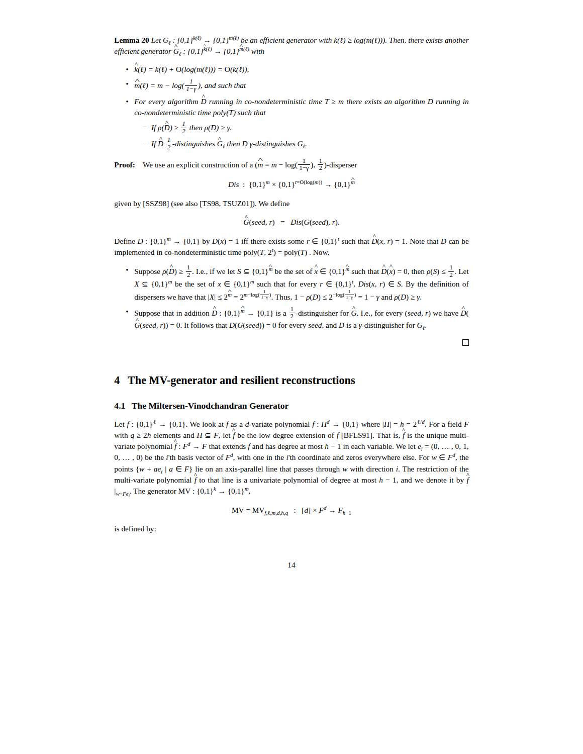Lemma 20 Let Gℓ : {0,1}k(ℓ) → {0,1}m(ℓ) be an efficient generator with k(ℓ) ≥ log(m(ℓ))). Then, there exists another efficient generator Gℓ : {0,1}k(ℓ) → {0,1}m(ℓ) with
k(ℓ) = k(ℓ) + O(log(m(ℓ))) = O(k(ℓ)),
m(ℓ) = m − log(11−γ), and such that
For every algorithm D running in co-nondeterministic time T ≥ m there exists an algorithm D running in co-nondeterministic time poly(T) such that
If ρ(D) ≥ 12 then ρ(D) ≥ γ.
If D 12-distinguishes Gℓ then D γ-distinguishes Gℓ.
Proof: We use an explicit construction of a (m = m − log(11−γ), 12)-disperser
Dis : {0,1}m × {0,1}t=O(log(m)) → {0,1}m
given by [SSZ98] (see also [TS98, TSUZ01]). We define
G(seed, r) = Dis(G(seed), r).
Define D : {0,1}m → {0,1} by D(x) = 1 iff there exists some r ∈ {0,1}t such that D(x, r) = 1. Note that D can be implemented in co-nondeterministic time poly(T, 2t) = poly(T) . Now,
Suppose ρ(D) ≥ 12. I.e., if we let S ⊆ {0,1}m be the set of x ∈ {0,1}m such that D(x) = 0, then ρ(S) ≤ 12. Let X ⊆ {0,1}m be the set of x ∈ {0,1}m such that for every r ∈ {0,1}t, Dis(x, r) ∈ S. By the definition of dispersers we have that |X| ≤ 2m = 2m−log(11−γ). Thus, 1 − ρ(D) ≤ 2−log(11−γ) = 1 − γ and ρ(D) ≥ γ.
Suppose that in addition D : {0,1}m → {0,1} is a 12-distinguisher for G. I.e., for every (seed, r) we have D(G(seed, r)) = 0. It follows that D(G(seed)) = 0 for every seed, and D is a γ-distinguisher for Gℓ.
4 The MV-generator and resilient reconstructions
4.1 The Miltersen-Vinodchandran Generator
Let f : {0,1}ℓ → {0,1}. We look at f as a d-variate polynomial f : Hd → {0,1} where |H| = h = 2ℓ/d. For a field F with q ≥ 2h elements and H ⊆ F, let f be the low degree extension of f [BFLS91]. That is, f is the unique multi-variate polynomial f : Fd → F that extends f and has degree at most h − 1 in each variable. We let ei = (0, … , 0, 1, 0, … , 0) be the i'th basis vector of Fd, with one in the i'th coordinate and zeros everywhere else. For w ∈ Fd, the points {w + aei | a ∈ F} lie on an axis-parallel line that passes through w with direction i. The restriction of the multi-variate polynomial f to that line is a univariate polynomial of degree at most h − 1, and we denote it by f|w+Fei. The generator MV : {0,1}k → {0,1}m,
MV = MVf,ℓ,m,d,h,q : [d] × Fd → Fh−1
is defined by:
14